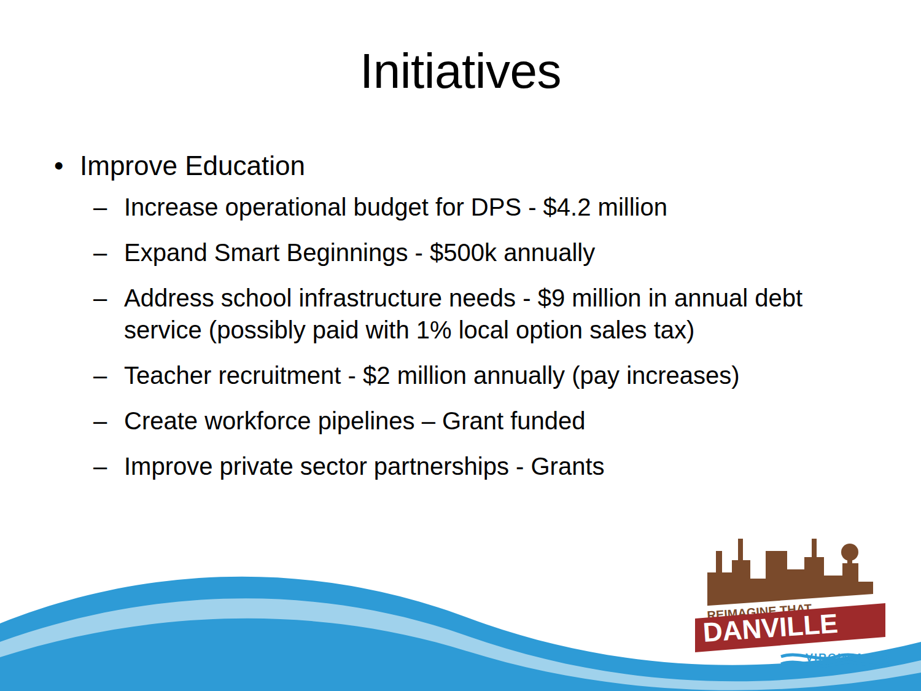Initiatives
Improve Education
Increase operational budget for DPS - $4.2 million
Expand Smart Beginnings - $500k annually
Address school infrastructure needs - $9 million in annual debt service (possibly paid with 1% local option sales tax)
Teacher recruitment - $2 million annually (pay increases)
Create workforce pipelines – Grant funded
Improve private sector partnerships - Grants
REIMAGINE THAT DANVILLE VIRGINIA